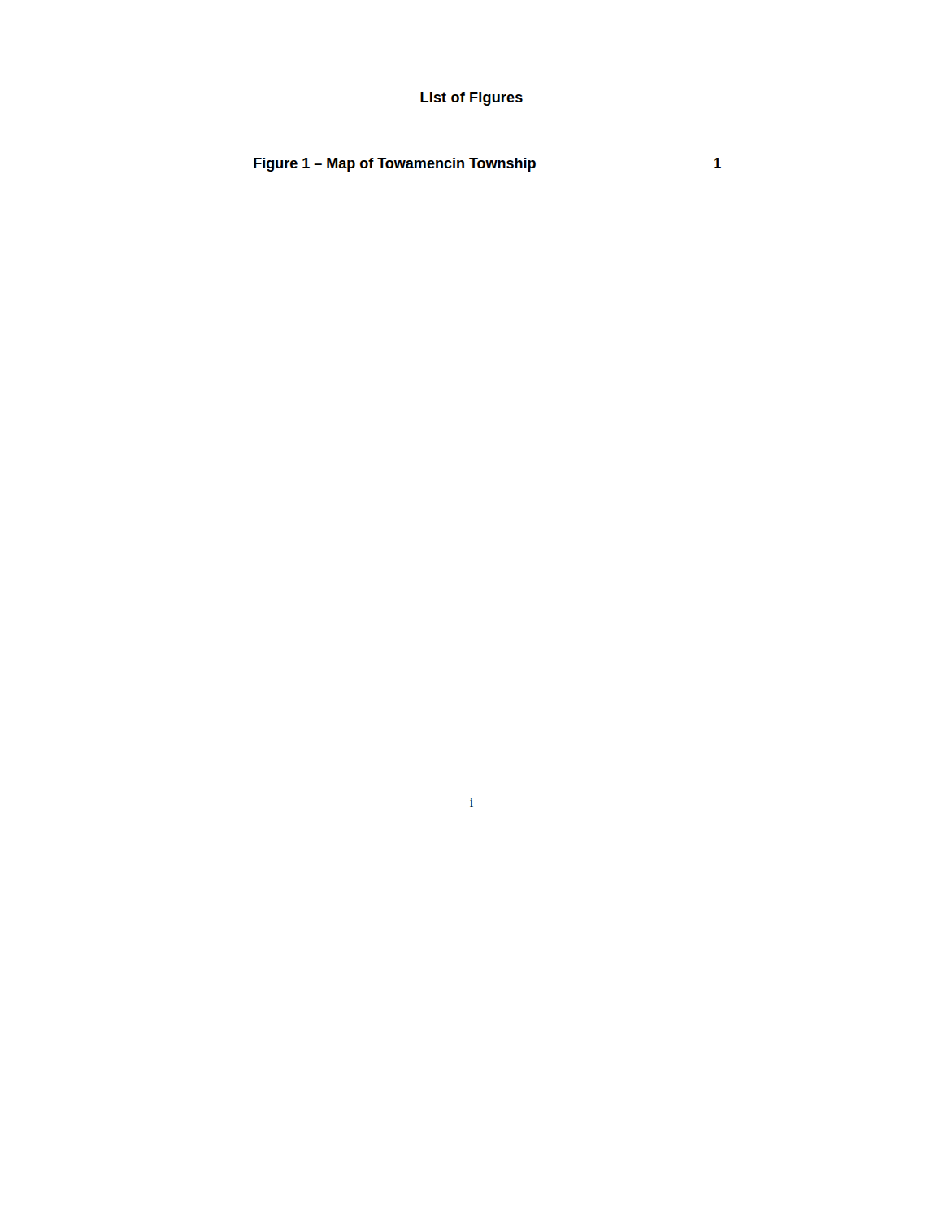List of Figures
Figure 1 – Map of Towamencin Township 1
i